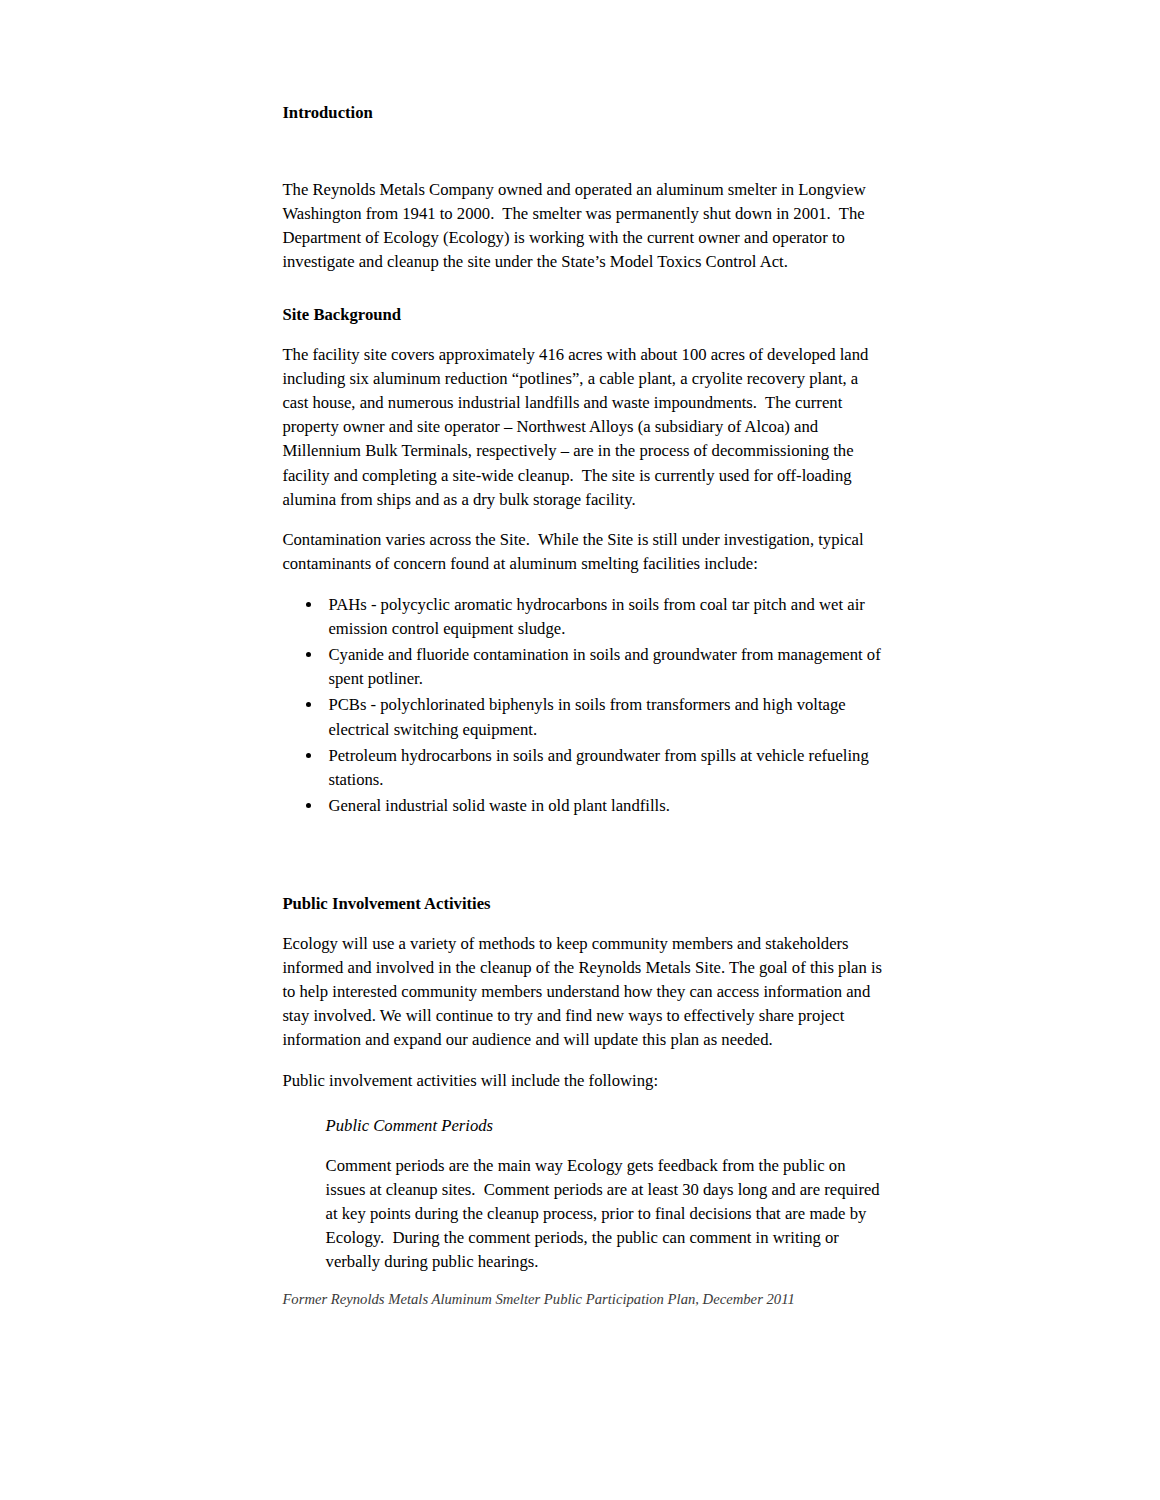Introduction
The Reynolds Metals Company owned and operated an aluminum smelter in Longview Washington from 1941 to 2000. The smelter was permanently shut down in 2001. The Department of Ecology (Ecology) is working with the current owner and operator to investigate and cleanup the site under the State’s Model Toxics Control Act.
Site Background
The facility site covers approximately 416 acres with about 100 acres of developed land including six aluminum reduction “potlines”, a cable plant, a cryolite recovery plant, a cast house, and numerous industrial landfills and waste impoundments. The current property owner and site operator – Northwest Alloys (a subsidiary of Alcoa) and Millennium Bulk Terminals, respectively – are in the process of decommissioning the facility and completing a site-wide cleanup. The site is currently used for off-loading alumina from ships and as a dry bulk storage facility.
Contamination varies across the Site. While the Site is still under investigation, typical contaminants of concern found at aluminum smelting facilities include:
PAHs - polycyclic aromatic hydrocarbons in soils from coal tar pitch and wet air emission control equipment sludge.
Cyanide and fluoride contamination in soils and groundwater from management of spent potliner.
PCBs - polychlorinated biphenyls in soils from transformers and high voltage electrical switching equipment.
Petroleum hydrocarbons in soils and groundwater from spills at vehicle refueling stations.
General industrial solid waste in old plant landfills.
Public Involvement Activities
Ecology will use a variety of methods to keep community members and stakeholders informed and involved in the cleanup of the Reynolds Metals Site. The goal of this plan is to help interested community members understand how they can access information and stay involved. We will continue to try and find new ways to effectively share project information and expand our audience and will update this plan as needed.
Public involvement activities will include the following:
Public Comment Periods
Comment periods are the main way Ecology gets feedback from the public on issues at cleanup sites. Comment periods are at least 30 days long and are required at key points during the cleanup process, prior to final decisions that are made by Ecology. During the comment periods, the public can comment in writing or verbally during public hearings.
Former Reynolds Metals Aluminum Smelter Public Participation Plan, December 2011